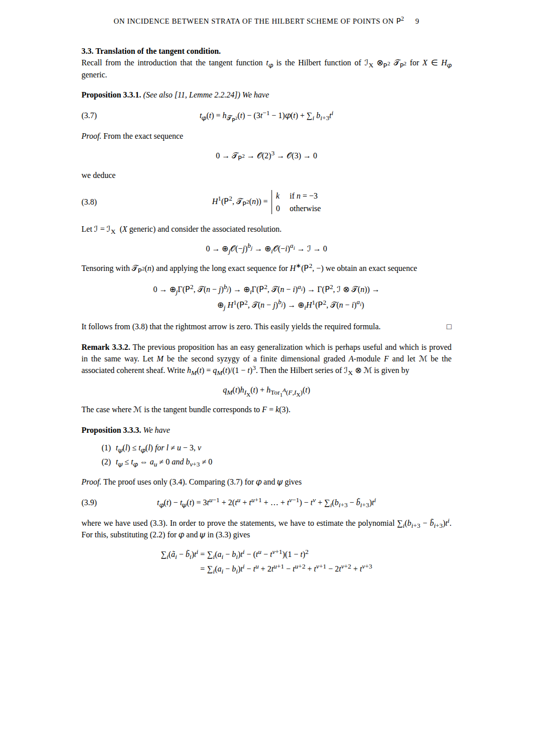ON INCIDENCE BETWEEN STRATA OF THE HILBERT SCHEME OF POINTS ON 𝖯29
3.3. Translation of the tangent condition.
Recall from the introduction that the tangent function t𝜑 is the Hilbert function of ℐX ⊗𝖯2 𝒯𝖯2 for X ∈ H𝜑 generic.
Proposition 3.3.1. (See also [11, Lemme 2.2.24]) We have
(3.7)
t𝜑(t) = h𝒯𝖯2(t) − (3t−1 − 1)𝜑(t) + ∑i bi+3ti
Proof. From the exact sequence
0 → 𝒯𝖯2 → 𝒪(2)3 → 𝒪(3) → 0
we deduce
(3.8)
H1(𝖯2, 𝒯𝖯2(n)) = kif n = −3 0 otherwise
Let ℐ = ℐX (X generic) and consider the associated resolution.
0 → ⊕j𝒪(−j)bj → ⊕i𝒪(−i)ai → ℐ → 0
Tensoring with 𝒯𝖯2(n) and applying the long exact sequence for H∗(𝖯2, −) we obtain an exact sequence
0 → ⊕jΓ(𝖯2, 𝒯(n − j)bj) → ⊕iΓ(𝖯2, 𝒯(n − i)ai) → Γ(𝖯2, ℐ ⊗ 𝒯(n)) →
⊕j H1(𝖯2, 𝒯(n − j)bj) → ⊕iH1(𝖯2, 𝒯(n − i)ai)
It follows from (3.8) that the rightmost arrow is zero. This easily yields the required formula. □
Remark 3.3.2. The previous proposition has an easy generalization which is perhaps useful and which is proved in the same way. Let M be the second syzygy of a finite dimensional graded A-module F and let ℳ be the associated coherent sheaf. Write hM(t) = qM(t)/(1 − t)3. Then the Hilbert series of ℐX ⊗ ℳ is given by
qM(t)hIX(t) + hTor1A(F,IX)(t)
The case where ℳ is the tangent bundle corresponds to F = k(3).
Proposition 3.3.3. We have
(1) t𝜓(l) ≤ t𝜑(l) for l ≠ u − 3, v
(2) t𝜓 ≤ t𝜑 ⇔ au ≠ 0 and bv+3 ≠ 0
Proof. The proof uses only (3.4). Comparing (3.7) for 𝜑 and 𝜓 gives
(3.9)
t𝜑(t) − t𝜓(t) = 3tu−1 + 2(tu + tu+1 + … + tv−1) − tv + ∑i(bi+3 − b̃i+3)ti
where we have used (3.3). In order to prove the statements, we have to estimate the polynomial ∑i(bi+3 − b̃i+3)ti. For this, substituting (2.2) for 𝜑 and 𝜓 in (3.3) gives
∑i(ãi − b̃i)ti = ∑i(ai − bi)ti − (tu − tv+1)(1 − t)2 = ∑i(ai − bi)ti − tu + 2tu+1 − tu+2 + tv+1 − 2tv+2 + tv+3